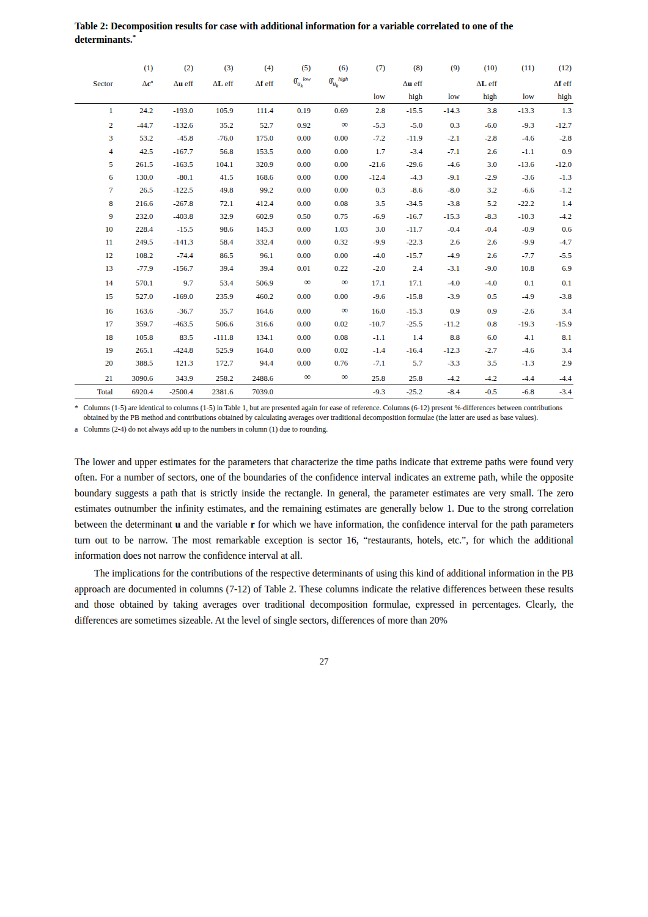Table 2: Decomposition results for case with additional information for a variable correlated to one of the determinants.*
| | (1) | (2) | (3) | (4) | (5) | (6) | (7) | (8) | (9) | (10) | (11) | (12) |
| Sector | Δ c a | Δ u eff | Δ L eff | Δ f eff | θ̂ u k low | θ̂ u k high | Δ u eff | Δ L eff | Δ f eff |
| | | | | | | | low | high | low | high | low | high |
| 1 | 24.2 | -193.0 | 105.9 | 111.4 | 0.19 | 0.69 | 2.8 | -15.5 | -14.3 | 3.8 | -13.3 | 1.3 |
| 2 | -44.7 | -132.6 | 35.2 | 52.7 | 0.92 | ∞ | -5.3 | -5.0 | 0.3 | -6.0 | -9.3 | -12.7 |
| 3 | 53.2 | -45.8 | -76.0 | 175.0 | 0.00 | 0.00 | -7.2 | -11.9 | -2.1 | -2.8 | -4.6 | -2.8 |
| 4 | 42.5 | -167.7 | 56.8 | 153.5 | 0.00 | 0.00 | 1.7 | -3.4 | -7.1 | 2.6 | -1.1 | 0.9 |
| 5 | 261.5 | -163.5 | 104.1 | 320.9 | 0.00 | 0.00 | -21.6 | -29.6 | -4.6 | 3.0 | -13.6 | -12.0 |
| 6 | 130.0 | -80.1 | 41.5 | 168.6 | 0.00 | 0.00 | -12.4 | -4.3 | -9.1 | -2.9 | -3.6 | -1.3 |
| 7 | 26.5 | -122.5 | 49.8 | 99.2 | 0.00 | 0.00 | 0.3 | -8.6 | -8.0 | 3.2 | -6.6 | -1.2 |
| 8 | 216.6 | -267.8 | 72.1 | 412.4 | 0.00 | 0.08 | 3.5 | -34.5 | -3.8 | 5.2 | -22.2 | 1.4 |
| 9 | 232.0 | -403.8 | 32.9 | 602.9 | 0.50 | 0.75 | -6.9 | -16.7 | -15.3 | -8.3 | -10.3 | -4.2 |
| 10 | 228.4 | -15.5 | 98.6 | 145.3 | 0.00 | 1.03 | 3.0 | -11.7 | -0.4 | -0.4 | -0.9 | 0.6 |
| 11 | 249.5 | -141.3 | 58.4 | 332.4 | 0.00 | 0.32 | -9.9 | -22.3 | 2.6 | 2.6 | -9.9 | -4.7 |
| 12 | 108.2 | -74.4 | 86.5 | 96.1 | 0.00 | 0.00 | -4.0 | -15.7 | -4.9 | 2.6 | -7.7 | -5.5 |
| 13 | -77.9 | -156.7 | 39.4 | 39.4 | 0.01 | 0.22 | -2.0 | 2.4 | -3.1 | -9.0 | 10.8 | 6.9 |
| 14 | 570.1 | 9.7 | 53.4 | 506.9 | ∞ | ∞ | 17.1 | 17.1 | -4.0 | -4.0 | 0.1 | 0.1 |
| 15 | 527.0 | -169.0 | 235.9 | 460.2 | 0.00 | 0.00 | -9.6 | -15.8 | -3.9 | 0.5 | -4.9 | -3.8 |
| 16 | 163.6 | -36.7 | 35.7 | 164.6 | 0.00 | ∞ | 16.0 | -15.3 | 0.9 | 0.9 | -2.6 | 3.4 |
| 17 | 359.7 | -463.5 | 506.6 | 316.6 | 0.00 | 0.02 | -10.7 | -25.5 | -11.2 | 0.8 | -19.3 | -15.9 |
| 18 | 105.8 | 83.5 | -111.8 | 134.1 | 0.00 | 0.08 | -1.1 | 1.4 | 8.8 | 6.0 | 4.1 | 8.1 |
| 19 | 265.1 | -424.8 | 525.9 | 164.0 | 0.00 | 0.02 | -1.4 | -16.4 | -12.3 | -2.7 | -4.6 | 3.4 |
| 20 | 388.5 | 121.3 | 172.7 | 94.4 | 0.00 | 0.76 | -7.1 | 5.7 | -3.3 | 3.5 | -1.3 | 2.9 |
| 21 | 3090.6 | 343.9 | 258.2 | 2488.6 | ∞ | ∞ | 25.8 | 25.8 | -4.2 | -4.2 | -4.4 | -4.4 |
| Total | 6920.4 | -2500.4 | 2381.6 | 7039.0 | | | -9.3 | -25.2 | -8.4 | -0.5 | -6.8 | -3.4 |
*Columns (1-5) are identical to columns (1-5) in Table 1, but are presented again for ease of reference. Columns (6-12) present %-differences between contributions obtained by the PB method and contributions obtained by calculating averages over traditional decomposition formulae (the latter are used as base values).
a Columns (2-4) do not always add up to the numbers in column (1) due to rounding.
The lower and upper estimates for the parameters that characterize the time paths indicate that extreme paths were found very often. For a number of sectors, one of the boundaries of the confidence interval indicates an extreme path, while the opposite boundary suggests a path that is strictly inside the rectangle. In general, the parameter estimates are very small. The zero estimates outnumber the infinity estimates, and the remaining estimates are generally below 1. Due to the strong correlation between the determinant u and the variable r for which we have information, the confidence interval for the path parameters turn out to be narrow. The most remarkable exception is sector 16, “restaurants, hotels, etc.”, for which the additional information does not narrow the confidence interval at all.
The implications for the contributions of the respective determinants of using this kind of additional information in the PB approach are documented in columns (7-12) of Table 2. These columns indicate the relative differences between these results and those obtained by taking averages over traditional decomposition formulae, expressed in percentages. Clearly, the differences are sometimes sizeable. At the level of single sectors, differences of more than 20%
27